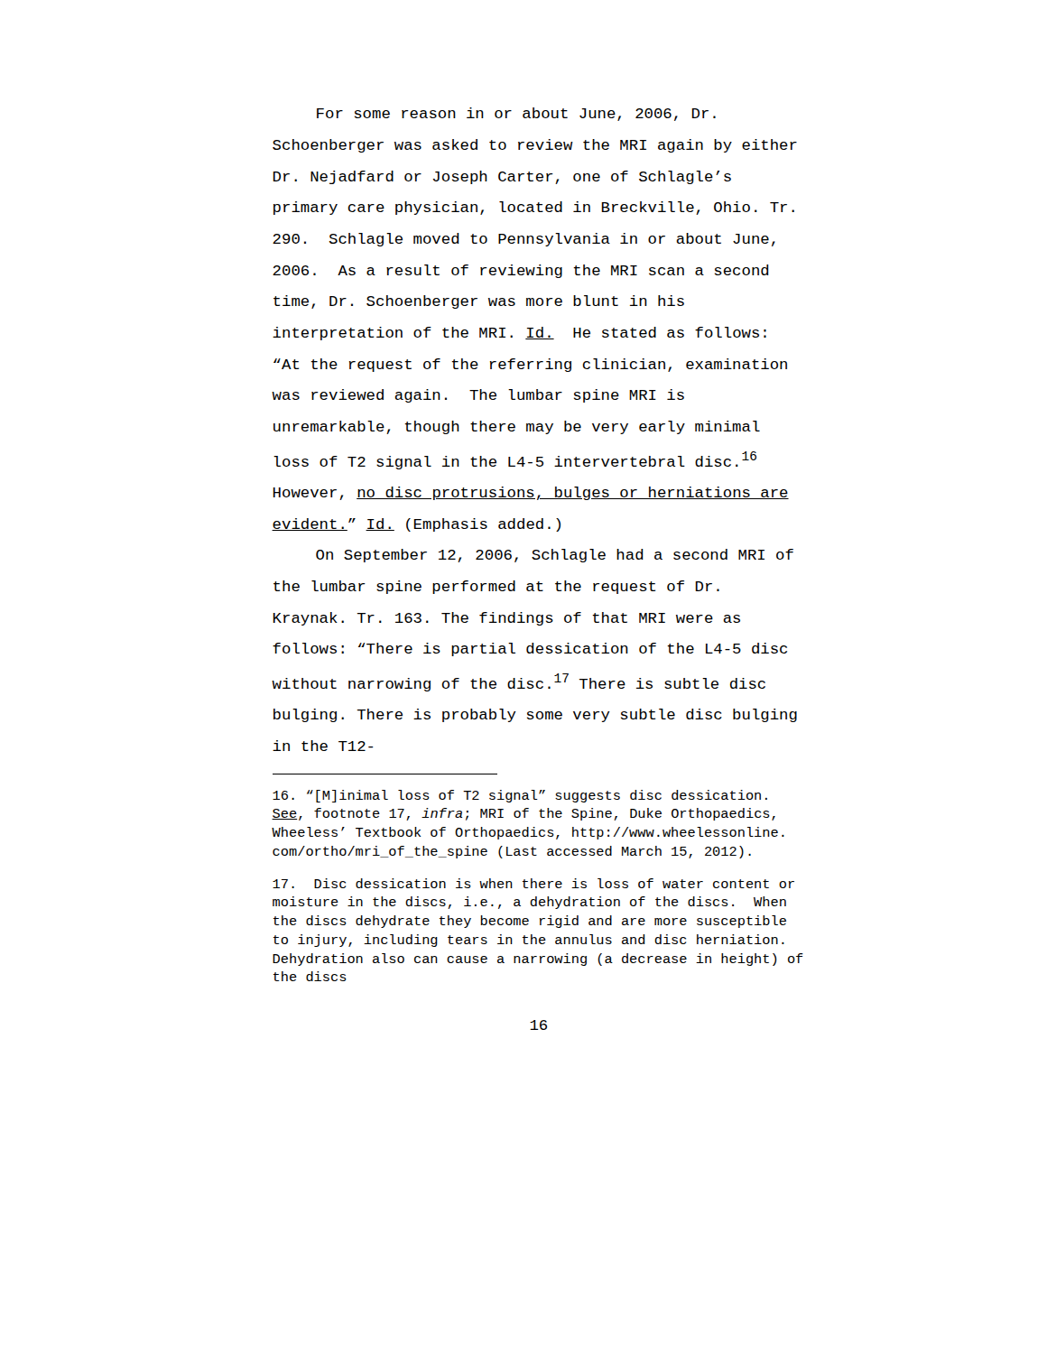For some reason in or about June, 2006, Dr. Schoenberger was asked to review the MRI again by either Dr. Nejadfard or Joseph Carter, one of Schlagle’s primary care physician, located in Breckville, Ohio. Tr. 290. Schlagle moved to Pennsylvania in or about June, 2006. As a result of reviewing the MRI scan a second time, Dr. Schoenberger was more blunt in his interpretation of the MRI. Id. He stated as follows: “At the request of the referring clinician, examination was reviewed again. The lumbar spine MRI is unremarkable, though there may be very early minimal loss of T2 signal in the L4-5 intervertebral disc.16 However, no disc protrusions, bulges or herniations are evident.” Id. (Emphasis added.)
On September 12, 2006, Schlagle had a second MRI of the lumbar spine performed at the request of Dr. Kraynak. Tr. 163. The findings of that MRI were as follows: “There is partial dessication of the L4-5 disc without narrowing of the disc.17 There is subtle disc bulging. There is probably some very subtle disc bulging in the T12-
16. “[M]inimal loss of T2 signal” suggests disc dessication. See, footnote 17, infra; MRI of the Spine, Duke Orthopaedics, Wheeless’ Textbook of Orthopaedics, http://www.wheelessonline. com/ortho/mri_of_the_spine (Last accessed March 15, 2012).
17. Disc dessication is when there is loss of water content or moisture in the discs, i.e., a dehydration of the discs. When the discs dehydrate they become rigid and are more susceptible to injury, including tears in the annulus and disc herniation. Dehydration also can cause a narrowing (a decrease in height) of the discs
16